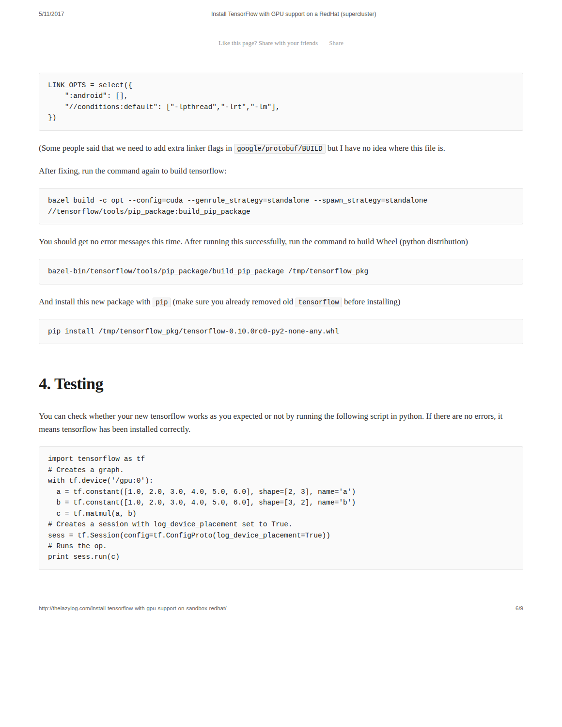5/11/2017 Install TensorFlow with GPU support on a RedHat (supercluster)
Like this page? Share with your friends Share
LINK_OPTS = select({
    ":android": [],
    "//conditions:default": ["-lpthread","-lrt","-lm"],
})
(Some people said that we need to add extra linker flags in google/protobuf/BUILD but I have no idea where this file is.
After fixing, run the command again to build tensorflow:
bazel build -c opt --config=cuda --genrule_strategy=standalone --spawn_strategy=standalone
//tensorflow/tools/pip_package:build_pip_package
You should get no error messages this time. After running this successfully, run the command to build Wheel (python distribution)
bazel-bin/tensorflow/tools/pip_package/build_pip_package /tmp/tensorflow_pkg
And install this new package with pip (make sure you already removed old tensorflow before installing)
pip install /tmp/tensorflow_pkg/tensorflow-0.10.0rc0-py2-none-any.whl
4. Testing
You can check whether your new tensorflow works as you expected or not by running the following script in python. If there are no errors, it means tensorflow has been installed correctly.
import tensorflow as tf
# Creates a graph.
with tf.device('/gpu:0'):
  a = tf.constant([1.0, 2.0, 3.0, 4.0, 5.0, 6.0], shape=[2, 3], name='a')
  b = tf.constant([1.0, 2.0, 3.0, 4.0, 5.0, 6.0], shape=[3, 2], name='b')
  c = tf.matmul(a, b)
# Creates a session with log_device_placement set to True.
sess = tf.Session(config=tf.ConfigProto(log_device_placement=True))
# Runs the op.
print sess.run(c)
http://thelazylog.com/install-tensorflow-with-gpu-support-on-sandbox-redhat/ 6/9